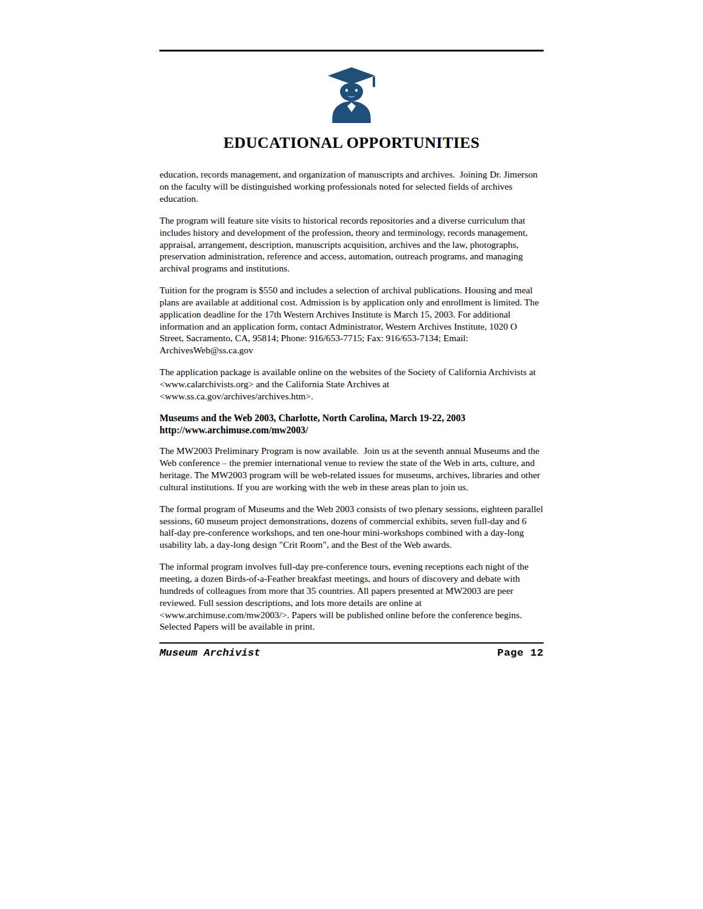EDUCATIONAL OPPORTUNITIES
education, records management, and organization of manuscripts and archives. Joining Dr. Jimerson on the faculty will be distinguished working professionals noted for selected fields of archives education.
The program will feature site visits to historical records repositories and a diverse curriculum that includes history and development of the profession, theory and terminology, records management, appraisal, arrangement, description, manuscripts acquisition, archives and the law, photographs, preservation administration, reference and access, automation, outreach programs, and managing archival programs and institutions.
Tuition for the program is $550 and includes a selection of archival publications. Housing and meal plans are available at additional cost. Admission is by application only and enrollment is limited. The application deadline for the 17th Western Archives Institute is March 15, 2003. For additional information and an application form, contact Administrator, Western Archives Institute, 1020 O Street, Sacramento, CA, 95814; Phone: 916/653-7715; Fax: 916/653-7134; Email: ArchivesWeb@ss.ca.gov
The application package is available online on the websites of the Society of California Archivists at <www.calarchivists.org> and the California State Archives at <www.ss.ca.gov/archives/archives.htm>.
Museums and the Web 2003, Charlotte, North Carolina, March 19-22, 2003
http://www.archimuse.com/mw2003/
The MW2003 Preliminary Program is now available. Join us at the seventh annual Museums and the Web conference – the premier international venue to review the state of the Web in arts, culture, and heritage. The MW2003 program will be web-related issues for museums, archives, libraries and other cultural institutions. If you are working with the web in these areas plan to join us.
The formal program of Museums and the Web 2003 consists of two plenary sessions, eighteen parallel sessions, 60 museum project demonstrations, dozens of commercial exhibits, seven full-day and 6 half-day pre-conference workshops, and ten one-hour mini-workshops combined with a day-long usability lab, a day-long design "Crit Room", and the Best of the Web awards.
The informal program involves full-day pre-conference tours, evening receptions each night of the meeting, a dozen Birds-of-a-Feather breakfast meetings, and hours of discovery and debate with hundreds of colleagues from more that 35 countries. All papers presented at MW2003 are peer reviewed. Full session descriptions, and lots more details are online at <www.archimuse.com/mw2003/>. Papers will be published online before the conference begins. Selected Papers will be available in print.
Museum Archivist Page 12